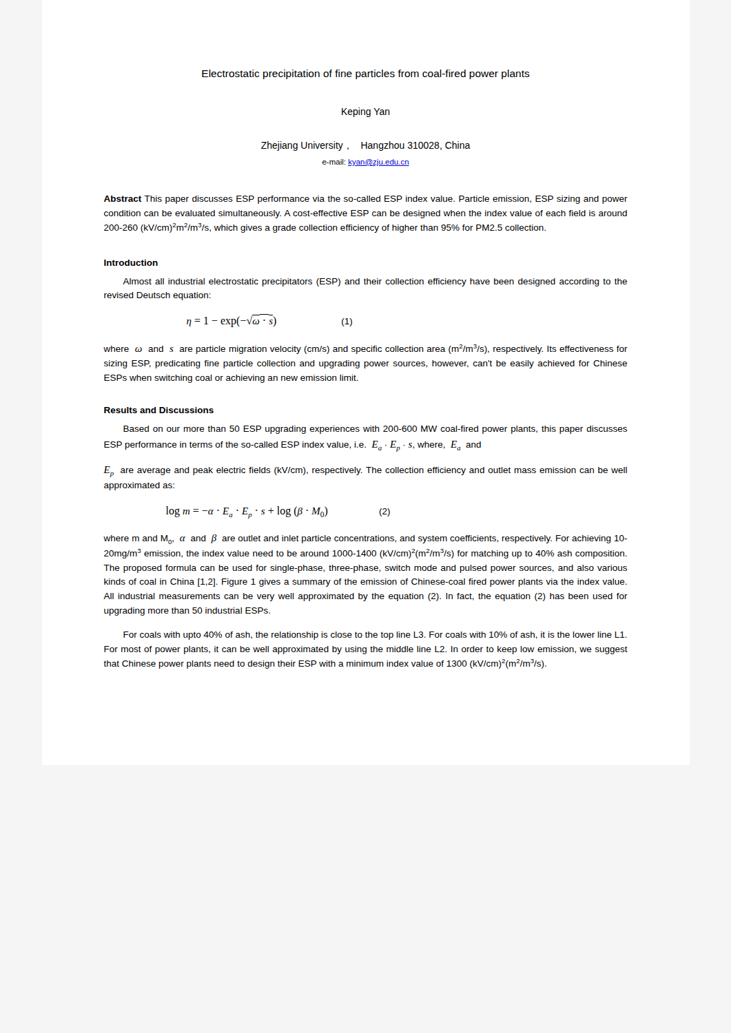Electrostatic precipitation of fine particles from coal-fired power plants
Keping Yan
Zhejiang University， Hangzhou 310028, China
e-mail: kyan@zju.edu.cn
Abstract This paper discusses ESP performance via the so-called ESP index value. Particle emission, ESP sizing and power condition can be evaluated simultaneously. A cost-effective ESP can be designed when the index value of each field is around 200-260 (kV/cm)2m2/m3/s, which gives a grade collection efficiency of higher than 95% for PM2.5 collection.
Introduction
Almost all industrial electrostatic precipitators (ESP) and their collection efficiency have been designed according to the revised Deutsch equation:
η = 1 − exp(−√ω · s) (1)
where ω and s are particle migration velocity (cm/s) and specific collection area (m2/m3/s), respectively. Its effectiveness for sizing ESP, predicating fine particle collection and upgrading power sources, however, can't be easily achieved for Chinese ESPs when switching coal or achieving an new emission limit.
Results and Discussions
Based on our more than 50 ESP upgrading experiences with 200-600 MW coal-fired power plants, this paper discusses ESP performance in terms of the so-called ESP index value, i.e. Ea · Ep · s, where, Ea and
Ep are average and peak electric fields (kV/cm), respectively. The collection efficiency and outlet mass emission can be well approximated as:
log m = −α · Ea · Ep · s + log (β · M0) (2)
where m and M0, α and β are outlet and inlet particle concentrations, and system coefficients, respectively. For achieving 10-20mg/m3 emission, the index value need to be around 1000-1400 (kV/cm)2(m2/m3/s) for matching up to 40% ash composition. The proposed formula can be used for single-phase, three-phase, switch mode and pulsed power sources, and also various kinds of coal in China [1,2]. Figure 1 gives a summary of the emission of Chinese-coal fired power plants via the index value. All industrial measurements can be very well approximated by the equation (2). In fact, the equation (2) has been used for upgrading more than 50 industrial ESPs.
For coals with upto 40% of ash, the relationship is close to the top line L3. For coals with 10% of ash, it is the lower line L1. For most of power plants, it can be well approximated by using the middle line L2. In order to keep low emission, we suggest that Chinese power plants need to design their ESP with a minimum index value of 1300 (kV/cm)2(m2/m3/s).